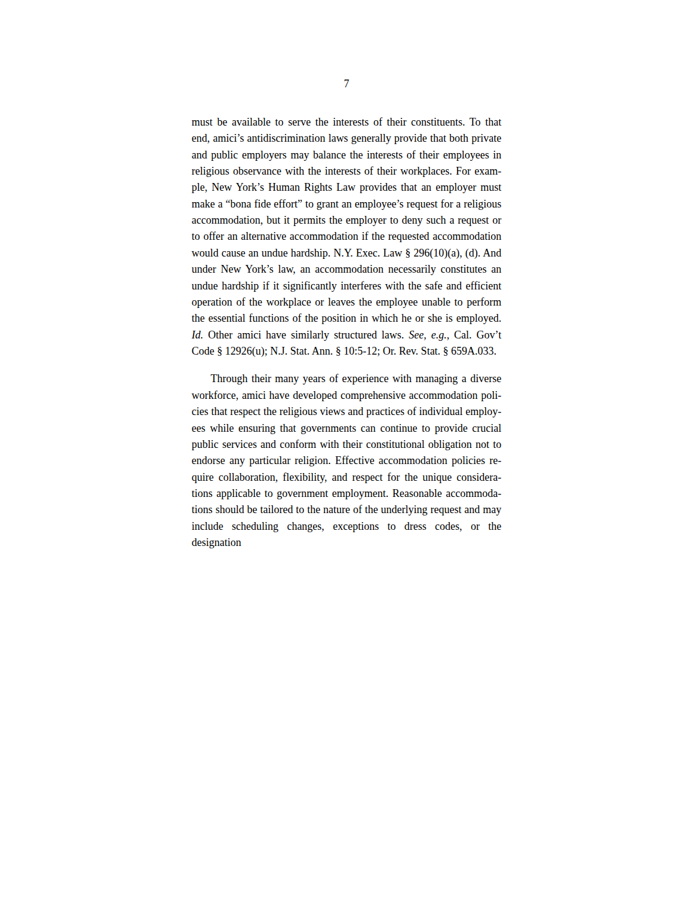7
must be available to serve the interests of their constituents. To that end, amici’s antidiscrimination laws generally provide that both private and public employers may balance the interests of their employees in religious observance with the interests of their workplaces. For example, New York’s Human Rights Law provides that an employer must make a “bona fide effort” to grant an employee’s request for a religious accommodation, but it permits the employer to deny such a request or to offer an alternative accommodation if the requested accommodation would cause an undue hardship. N.Y. Exec. Law § 296(10)(a), (d). And under New York’s law, an accommodation necessarily constitutes an undue hardship if it significantly interferes with the safe and efficient operation of the workplace or leaves the employee unable to perform the essential functions of the position in which he or she is employed. Id. Other amici have similarly structured laws. See, e.g., Cal. Gov’t Code § 12926(u); N.J. Stat. Ann. § 10:5-12; Or. Rev. Stat. § 659A.033.
Through their many years of experience with managing a diverse workforce, amici have developed comprehensive accommodation policies that respect the religious views and practices of individual employees while ensuring that governments can continue to provide crucial public services and conform with their constitutional obligation not to endorse any particular religion. Effective accommodation policies require collaboration, flexibility, and respect for the unique considerations applicable to government employment. Reasonable accommodations should be tailored to the nature of the underlying request and may include scheduling changes, exceptions to dress codes, or the designation